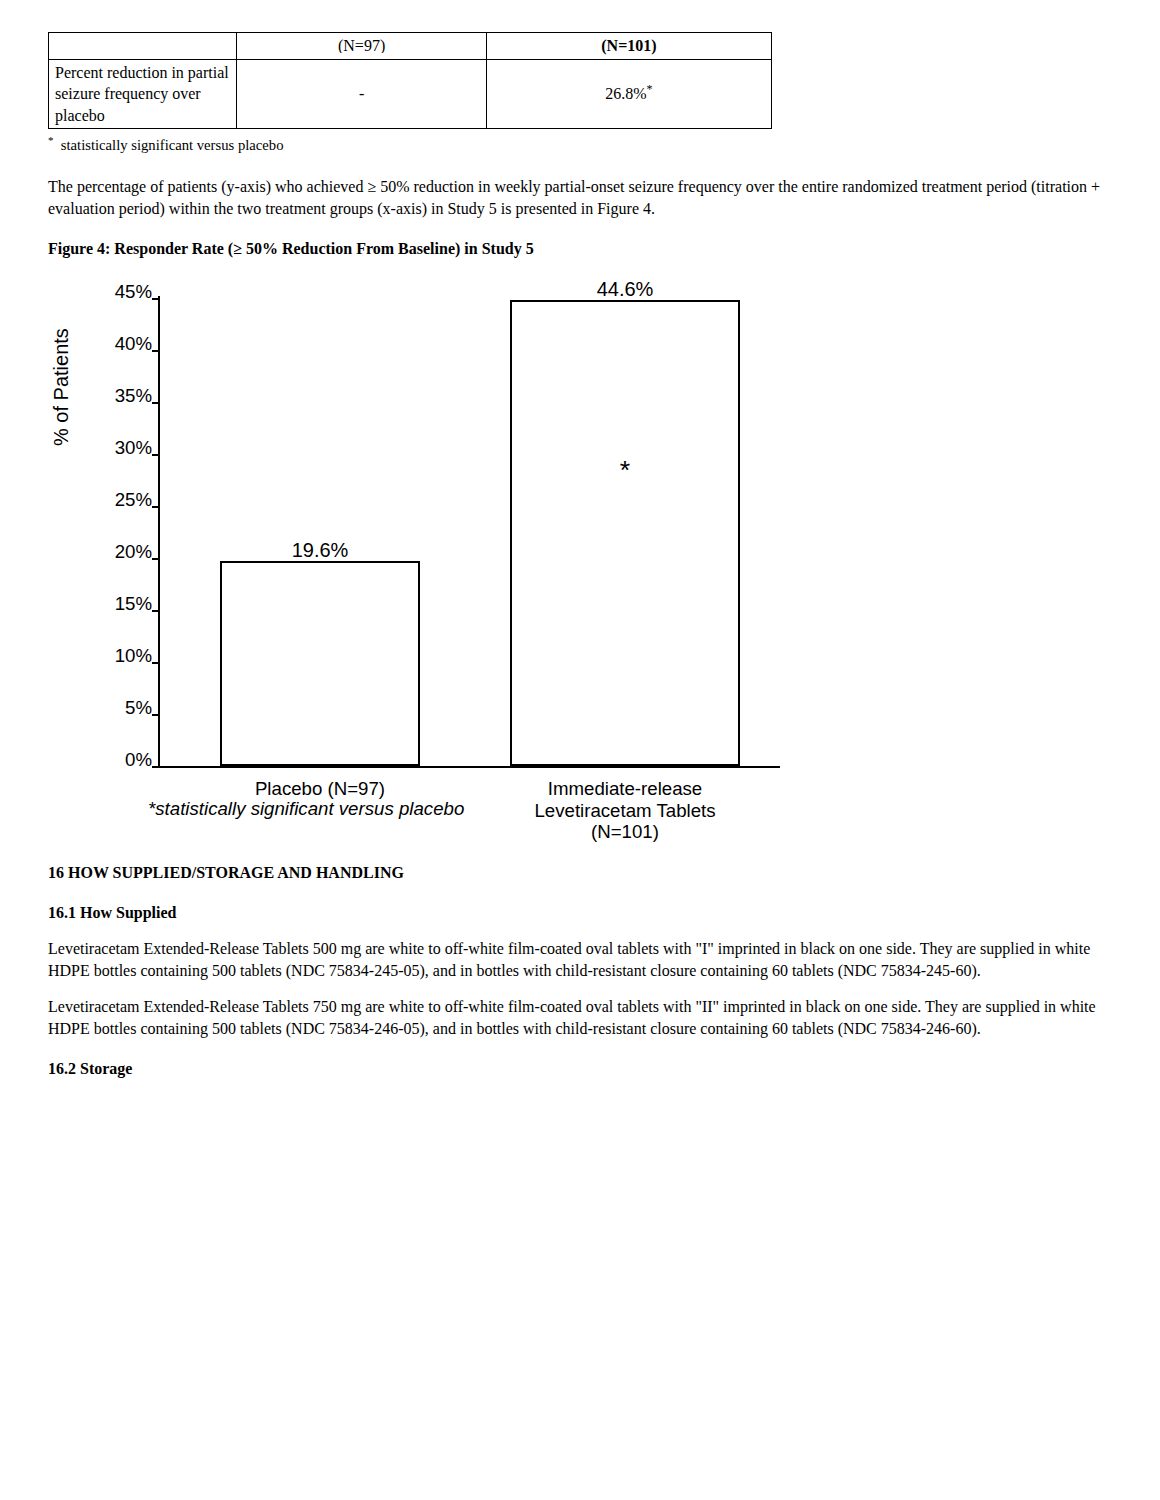| | (N=97) | (N=101) |
| Percent reduction in partial seizure frequency over placebo | - | 26.8% * |
* statistically significant versus placebo
The percentage of patients (y-axis) who achieved ≥ 50% reduction in weekly partial-onset seizure frequency over the entire randomized treatment period (titration + evaluation period) within the two treatment groups (x-axis) in Study 5 is presented in Figure 4.
Figure 4: Responder Rate (≥ 50% Reduction From Baseline) in Study 5
% of Patients
0%
5%
10%
15%
20%
25%
30%
35%
40%
45%
19.6%
44.6%
*
Placebo (N=97)
Immediate-release
Levetiracetam Tablets
(N=101)
*statistically significant versus placebo
16 HOW SUPPLIED/STORAGE AND HANDLING
16.1 How Supplied
Levetiracetam Extended-Release Tablets 500 mg are white to off-white film-coated oval tablets with "I" imprinted in black on one side. They are supplied in white HDPE bottles containing 500 tablets (NDC 75834-245-05), and in bottles with child-resistant closure containing 60 tablets (NDC 75834-245-60).
Levetiracetam Extended-Release Tablets 750 mg are white to off-white film-coated oval tablets with "II" imprinted in black on one side. They are supplied in white HDPE bottles containing 500 tablets (NDC 75834-246-05), and in bottles with child-resistant closure containing 60 tablets (NDC 75834-246-60).
16.2 Storage